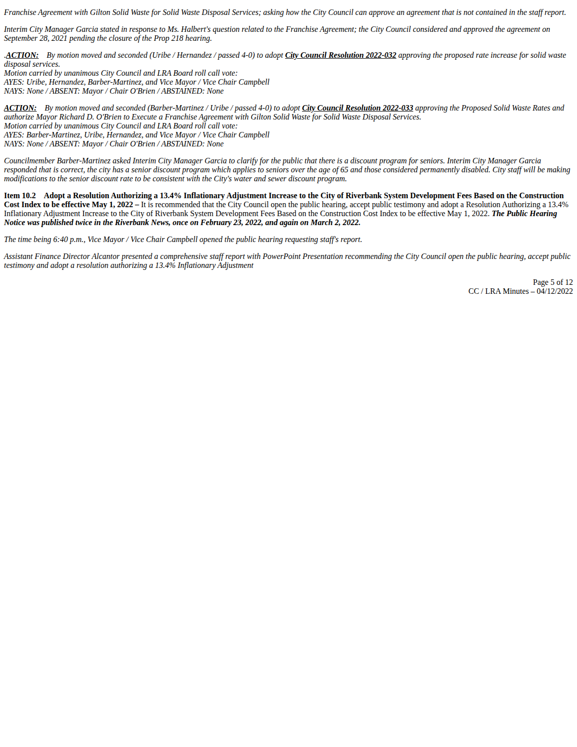Franchise Agreement with Gilton Solid Waste for Solid Waste Disposal Services; asking how the City Council can approve an agreement that is not contained in the staff report.
Interim City Manager Garcia stated in response to Ms. Halbert's question related to the Franchise Agreement; the City Council considered and approved the agreement on September 28, 2021 pending the closure of the Prop 218 hearing.
.ACTION: By motion moved and seconded (Uribe / Hernandez / passed 4-0) to adopt City Council Resolution 2022-032 approving the proposed rate increase for solid waste disposal services.
Motion carried by unanimous City Council and LRA Board roll call vote:
AYES: Uribe, Hernandez, Barber-Martinez, and Vice Mayor / Vice Chair Campbell
NAYS: None / ABSENT: Mayor / Chair O'Brien / ABSTAINED: None
ACTION: By motion moved and seconded (Barber-Martinez / Uribe / passed 4-0) to adopt City Council Resolution 2022-033 approving the Proposed Solid Waste Rates and authorize Mayor Richard D. O'Brien to Execute a Franchise Agreement with Gilton Solid Waste for Solid Waste Disposal Services.
Motion carried by unanimous City Council and LRA Board roll call vote:
AYES: Barber-Martinez, Uribe, Hernandez, and Vice Mayor / Vice Chair Campbell
NAYS: None / ABSENT: Mayor / Chair O'Brien / ABSTAINED: None
Councilmember Barber-Martinez asked Interim City Manager Garcia to clarify for the public that there is a discount program for seniors. Interim City Manager Garcia responded that is correct, the city has a senior discount program which applies to seniors over the age of 65 and those considered permanently disabled. City staff will be making modifications to the senior discount rate to be consistent with the City's water and sewer discount program.
Item 10.2 Adopt a Resolution Authorizing a 13.4% Inflationary Adjustment Increase to the City of Riverbank System Development Fees Based on the Construction Cost Index to be effective May 1, 2022 – It is recommended that the City Council open the public hearing, accept public testimony and adopt a Resolution Authorizing a 13.4% Inflationary Adjustment Increase to the City of Riverbank System Development Fees Based on the Construction Cost Index to be effective May 1, 2022. The Public Hearing Notice was published twice in the Riverbank News, once on February 23, 2022, and again on March 2, 2022.
The time being 6:40 p.m., Vice Mayor / Vice Chair Campbell opened the public hearing requesting staff's report.
Assistant Finance Director Alcantor presented a comprehensive staff report with PowerPoint Presentation recommending the City Council open the public hearing, accept public testimony and adopt a resolution authorizing a 13.4% Inflationary Adjustment
Page 5 of 12
CC / LRA Minutes – 04/12/2022